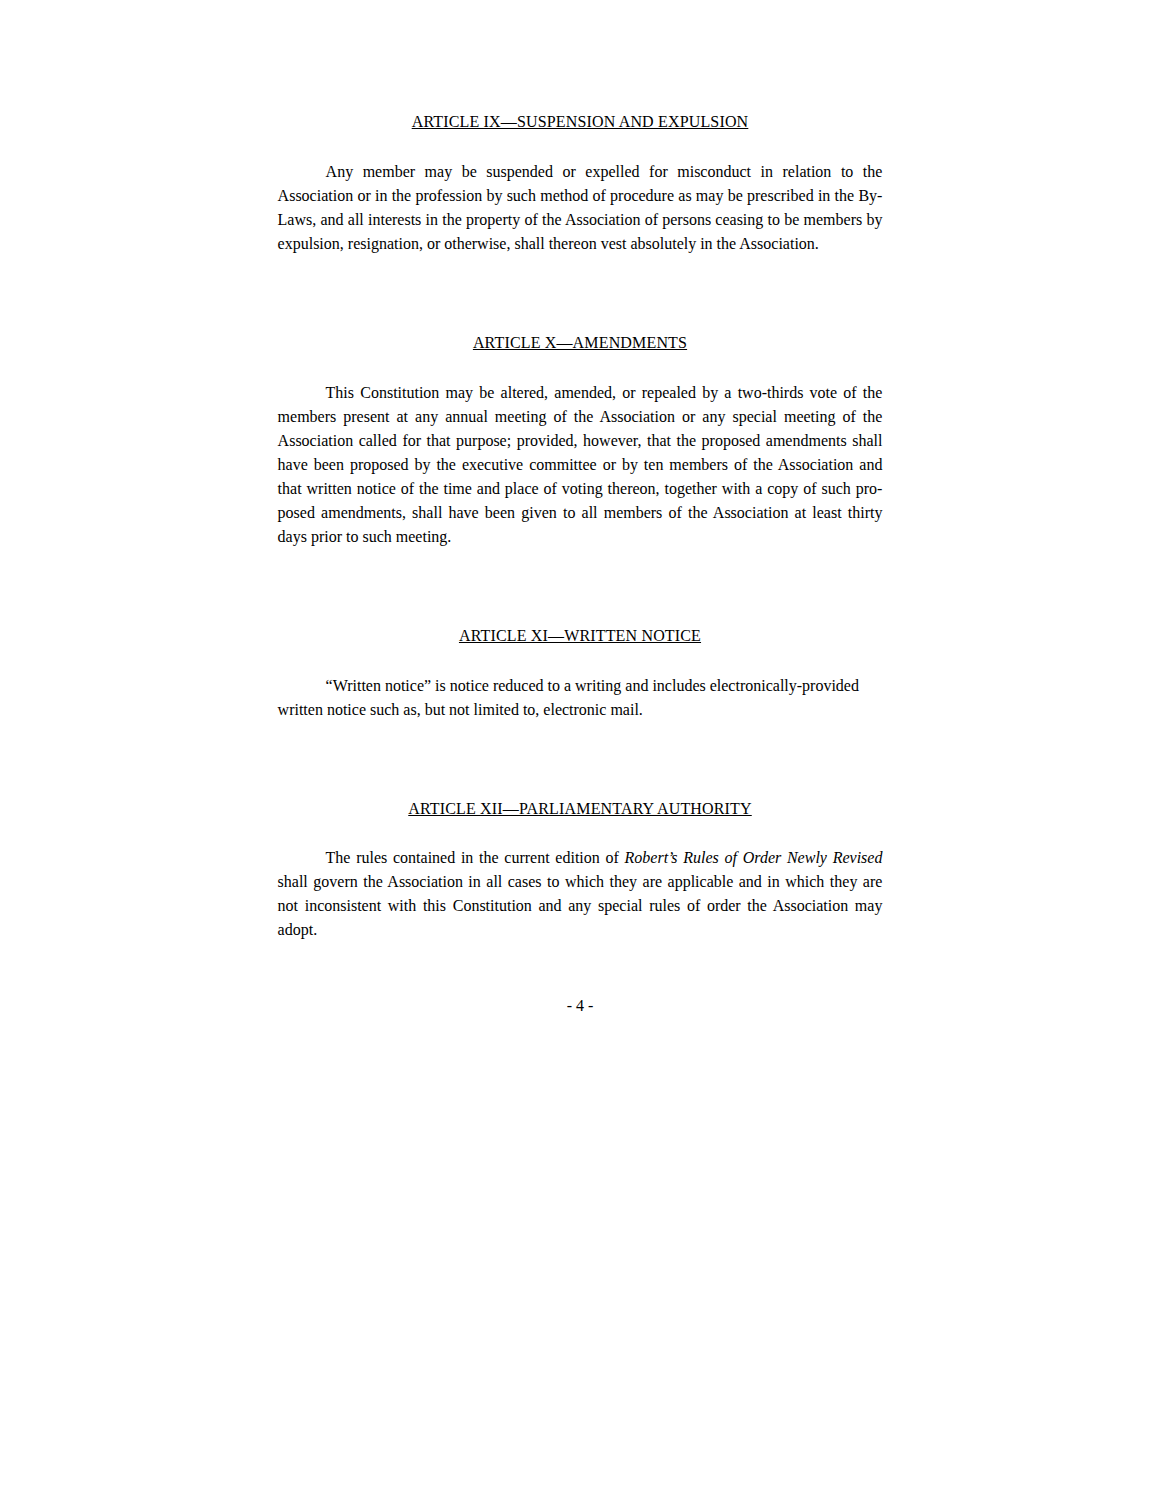ARTICLE IX—SUSPENSION AND EXPULSION
Any member may be suspended or expelled for misconduct in relation to the Association or in the profession by such method of procedure as may be prescribed in the By-Laws, and all interests in the property of the Association of persons ceasing to be members by expulsion, resignation, or otherwise, shall thereon vest absolutely in the Association.
ARTICLE X—AMENDMENTS
This Constitution may be altered, amended, or repealed by a two-thirds vote of the members present at any annual meeting of the Association or any special meeting of the Association called for that purpose; provided, however, that the proposed amendments shall have been proposed by the executive committee or by ten members of the Association and that written notice of the time and place of voting thereon, together with a copy of such proposed amendments, shall have been given to all members of the Association at least thirty days prior to such meeting.
ARTICLE XI—WRITTEN NOTICE
“Written notice” is notice reduced to a writing and includes electronically-provided written notice such as, but not limited to, electronic mail.
ARTICLE XII—PARLIAMENTARY AUTHORITY
The rules contained in the current edition of Robert’s Rules of Order Newly Revised shall govern the Association in all cases to which they are applicable and in which they are not inconsistent with this Constitution and any special rules of order the Association may adopt.
- 4 -